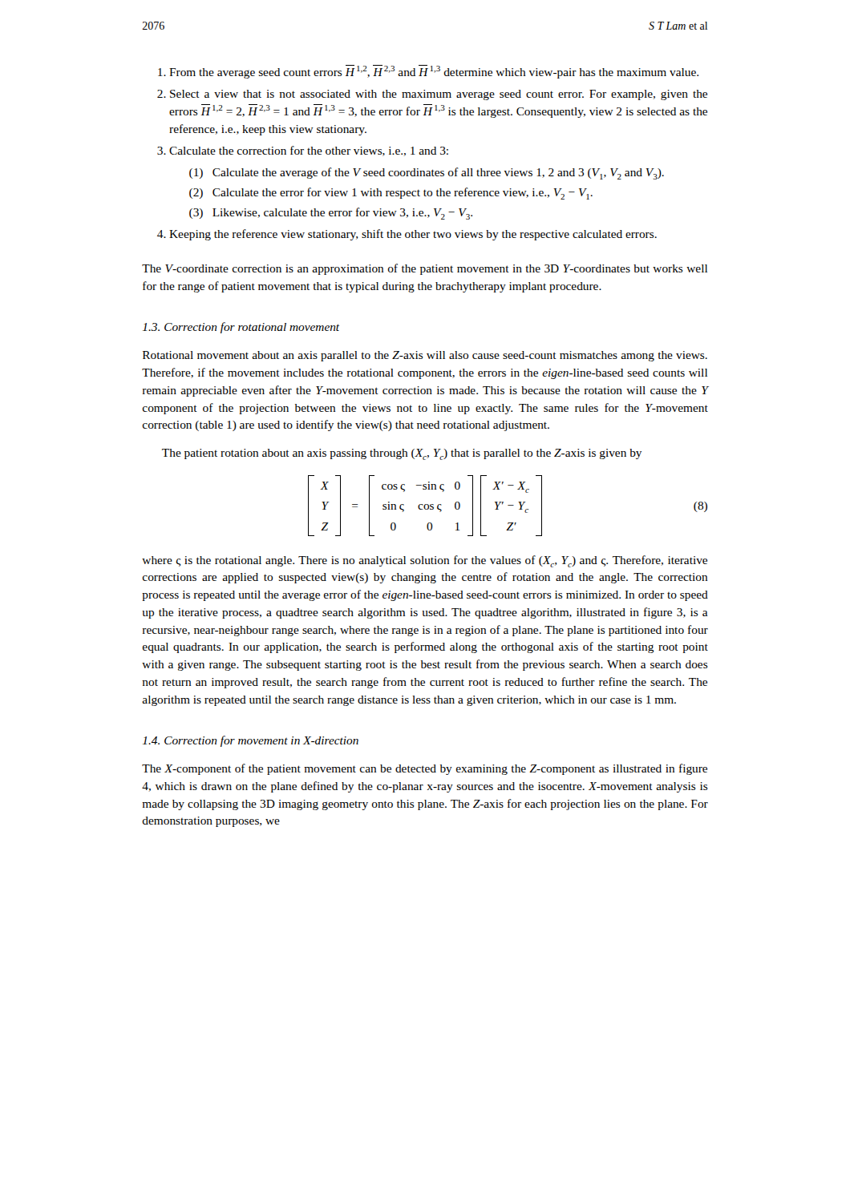2076 S T Lam et al
From the average seed count errors H 1,2, H 2,3 and H 1,3 determine which view-pair has the maximum value.
Select a view that is not associated with the maximum average seed count error. For example, given the errors H 1,2 = 2, H 2,3 = 1 and H 1,3 = 3, the error for H 1,3 is the largest. Consequently, view 2 is selected as the reference, i.e., keep this view stationary.
Calculate the correction for the other views, i.e., 1 and 3:
(1) Calculate the average of the V seed coordinates of all three views 1, 2 and 3 (V1, V2 and V3).
(2) Calculate the error for view 1 with respect to the reference view, i.e., V2 − V1.
(3) Likewise, calculate the error for view 3, i.e., V2 − V3.
Keeping the reference view stationary, shift the other two views by the respective calculated errors.
The V-coordinate correction is an approximation of the patient movement in the 3D Y-coordinates but works well for the range of patient movement that is typical during the brachytherapy implant procedure.
1.3. Correction for rotational movement
Rotational movement about an axis parallel to the Z-axis will also cause seed-count mismatches among the views. Therefore, if the movement includes the rotational component, the errors in the eigen-line-based seed counts will remain appreciable even after the Y-movement correction is made. This is because the rotation will cause the Y component of the projection between the views not to line up exactly. The same rules for the Y-movement correction (table 1) are used to identify the view(s) that need rotational adjustment.
The patient rotation about an axis passing through (Xc, Yc) that is parallel to the Z-axis is given by
| X |
| Y |
| Z |
=
| cos ς | −sin ς | 0 |
| sin ς | cos ς | 0 |
| 0 | 0 | 1 |
| X ′ − X c |
| Y ′ − Y c |
| Z ′ |
(8)
where ς is the rotational angle. There is no analytical solution for the values of (Xc, Yc) and ς. Therefore, iterative corrections are applied to suspected view(s) by changing the centre of rotation and the angle. The correction process is repeated until the average error of the eigen-line-based seed-count errors is minimized. In order to speed up the iterative process, a quadtree search algorithm is used. The quadtree algorithm, illustrated in figure 3, is a recursive, near-neighbour range search, where the range is in a region of a plane. The plane is partitioned into four equal quadrants. In our application, the search is performed along the orthogonal axis of the starting root point with a given range. The subsequent starting root is the best result from the previous search. When a search does not return an improved result, the search range from the current root is reduced to further refine the search. The algorithm is repeated until the search range distance is less than a given criterion, which in our case is 1 mm.
1.4. Correction for movement in X-direction
The X-component of the patient movement can be detected by examining the Z-component as illustrated in figure 4, which is drawn on the plane defined by the co-planar x-ray sources and the isocentre. X-movement analysis is made by collapsing the 3D imaging geometry onto this plane. The Z-axis for each projection lies on the plane. For demonstration purposes, we